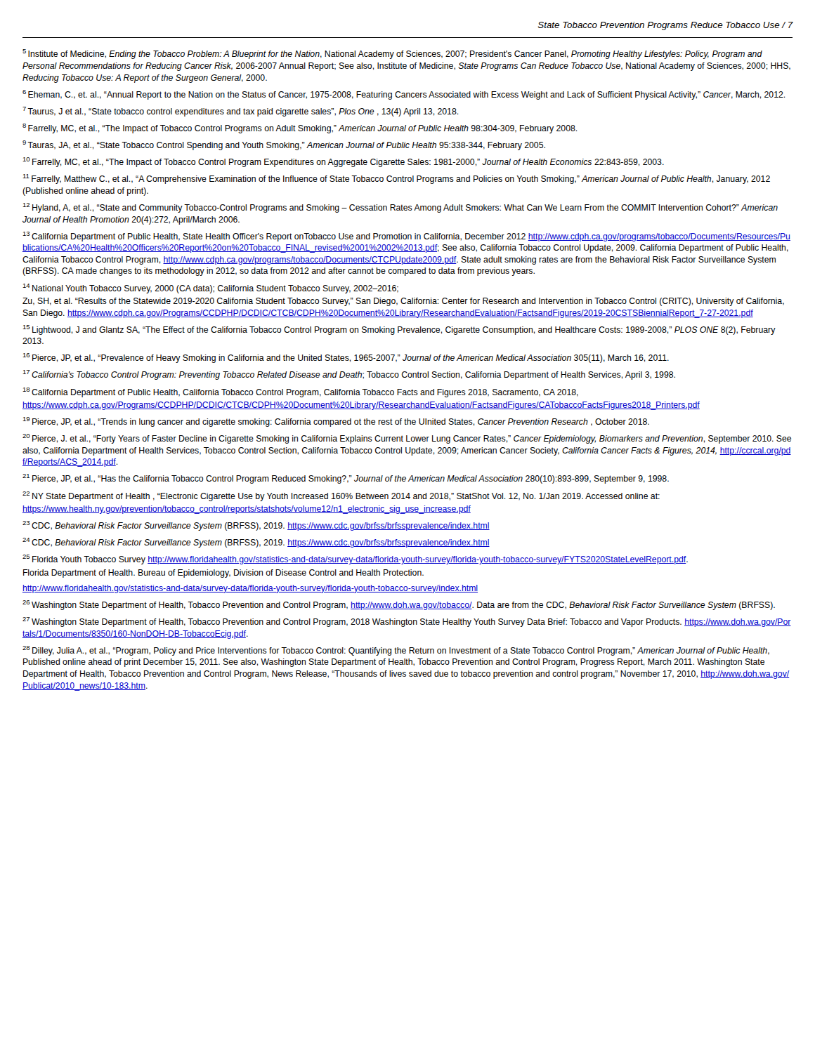State Tobacco Prevention Programs Reduce Tobacco Use / 7
5Institute of Medicine, Ending the Tobacco Problem: A Blueprint for the Nation, National Academy of Sciences, 2007; President's Cancer Panel, Promoting Healthy Lifestyles: Policy, Program and Personal Recommendations for Reducing Cancer Risk, 2006-2007 Annual Report; See also, Institute of Medicine, State Programs Can Reduce Tobacco Use, National Academy of Sciences, 2000; HHS, Reducing Tobacco Use: A Report of the Surgeon General, 2000.
6Eheman, C., et. al., “Annual Report to the Nation on the Status of Cancer, 1975-2008, Featuring Cancers Associated with Excess Weight and Lack of Sufficient Physical Activity,” Cancer, March, 2012.
7Taurus, J et al., “State tobacco control expenditures and tax paid cigarette sales”, Plos One , 13(4) April 13, 2018.
8Farrelly, MC, et al., “The Impact of Tobacco Control Programs on Adult Smoking,” American Journal of Public Health 98:304-309, February 2008.
9Tauras, JA, et al., “State Tobacco Control Spending and Youth Smoking,” American Journal of Public Health 95:338-344, February 2005.
10Farrelly, MC, et al., “The Impact of Tobacco Control Program Expenditures on Aggregate Cigarette Sales: 1981-2000,” Journal of Health Economics 22:843-859, 2003.
11Farrelly, Matthew C., et al., “A Comprehensive Examination of the Influence of State Tobacco Control Programs and Policies on Youth Smoking,” American Journal of Public Health, January, 2012 (Published online ahead of print).
12Hyland, A, et al., “State and Community Tobacco-Control Programs and Smoking – Cessation Rates Among Adult Smokers: What Can We Learn From the COMMIT Intervention Cohort?” American Journal of Health Promotion 20(4):272, April/March 2006.
13California Department of Public Health, State Health Officer's Report onTobacco Use and Promotion in California, December 2012 http://www.cdph.ca.gov/programs/tobacco/Documents/Resources/Publications/CA%20Health%20Officers%20Report%20on%20Tobacco_FINAL_revised%2001%2002%2013.pdf; See also, California Tobacco Control Update, 2009. California Department of Public Health, California Tobacco Control Program, http://www.cdph.ca.gov/programs/tobacco/Documents/CTCPUpdate2009.pdf. State adult smoking rates are from the Behavioral Risk Factor Surveillance System (BRFSS). CA made changes to its methodology in 2012, so data from 2012 and after cannot be compared to data from previous years.
14National Youth Tobacco Survey, 2000 (CA data); California Student Tobacco Survey, 2002–2016;
Zu, SH, et al. “Results of the Statewide 2019-2020 California Student Tobacco Survey,” San Diego, California: Center for Research and Intervention in Tobacco Control (CRITC), University of California, San Diego. https://www.cdph.ca.gov/Programs/CCDPHP/DCDIC/CTCB/CDPH%20Document%20Library/ResearchandEvaluation/FactsandFigures/2019-20CSTSBiennialReport_7-27-2021.pdf
15Lightwood, J and Glantz SA, “The Effect of the California Tobacco Control Program on Smoking Prevalence, Cigarette Consumption, and Healthcare Costs: 1989-2008,” PLOS ONE 8(2), February 2013.
16Pierce, JP, et al., “Prevalence of Heavy Smoking in California and the United States, 1965-2007,” Journal of the American Medical Association 305(11), March 16, 2011.
17California's Tobacco Control Program: Preventing Tobacco Related Disease and Death; Tobacco Control Section, California Department of Health Services, April 3, 1998.
18California Department of Public Health, California Tobacco Control Program, California Tobacco Facts and Figures 2018, Sacramento, CA 2018,
https://www.cdph.ca.gov/Programs/CCDPHP/DCDIC/CTCB/CDPH%20Document%20Library/ResearchandEvaluation/FactsandFigures/CATobaccoFactsFigures2018_Printers.pdf
19Pierce, JP, et al., “Trends in lung cancer and cigarette smoking: California compared ot the rest of the UInited States, Cancer Prevention Research , October 2018.
20Pierce, J. et al., “Forty Years of Faster Decline in Cigarette Smoking in California Explains Current Lower Lung Cancer Rates,” Cancer Epidemiology, Biomarkers and Prevention, September 2010. See also, California Department of Health Services, Tobacco Control Section, California Tobacco Control Update, 2009; American Cancer Society, California Cancer Facts & Figures, 2014, http://ccrcal.org/pdf/Reports/ACS_2014.pdf.
21Pierce, JP, et al., “Has the California Tobacco Control Program Reduced Smoking?,” Journal of the American Medical Association 280(10):893-899, September 9, 1998.
22NY State Department of Health , “Electronic Cigarette Use by Youth Increased 160% Between 2014 and 2018,” StatShot Vol. 12, No. 1/Jan 2019. Accessed online at:
https://www.health.ny.gov/prevention/tobacco_control/reports/statshots/volume12/n1_electronic_sig_use_increase.pdf
23CDC, Behavioral Risk Factor Surveillance System (BRFSS), 2019. https://www.cdc.gov/brfss/brfssprevalence/index.html
24CDC, Behavioral Risk Factor Surveillance System (BRFSS), 2019. https://www.cdc.gov/brfss/brfssprevalence/index.html
25Florida Youth Tobacco Survey http://www.floridahealth.gov/statistics-and-data/survey-data/florida-youth-survey/florida-youth-tobacco-survey/FYTS2020StateLevelReport.pdf.
Florida Department of Health. Bureau of Epidemiology, Division of Disease Control and Health Protection.
http://www.floridahealth.gov/statistics-and-data/survey-data/florida-youth-survey/florida-youth-tobacco-survey/index.html
26Washington State Department of Health, Tobacco Prevention and Control Program, http://www.doh.wa.gov/tobacco/. Data are from the CDC, Behavioral Risk Factor Surveillance System (BRFSS).
27Washington State Department of Health, Tobacco Prevention and Control Program, 2018 Washington State Healthy Youth Survey Data Brief: Tobacco and Vapor Products. https://www.doh.wa.gov/Portals/1/Documents/8350/160-NonDOH-DB-TobaccoEcig.pdf.
28Dilley, Julia A., et al., “Program, Policy and Price Interventions for Tobacco Control: Quantifying the Return on Investment of a State Tobacco Control Program,” American Journal of Public Health, Published online ahead of print December 15, 2011. See also, Washington State Department of Health, Tobacco Prevention and Control Program, Progress Report, March 2011. Washington State Department of Health, Tobacco Prevention and Control Program, News Release, “Thousands of lives saved due to tobacco prevention and control program,” November 17, 2010, http://www.doh.wa.gov/Publicat/2010_news/10-183.htm.